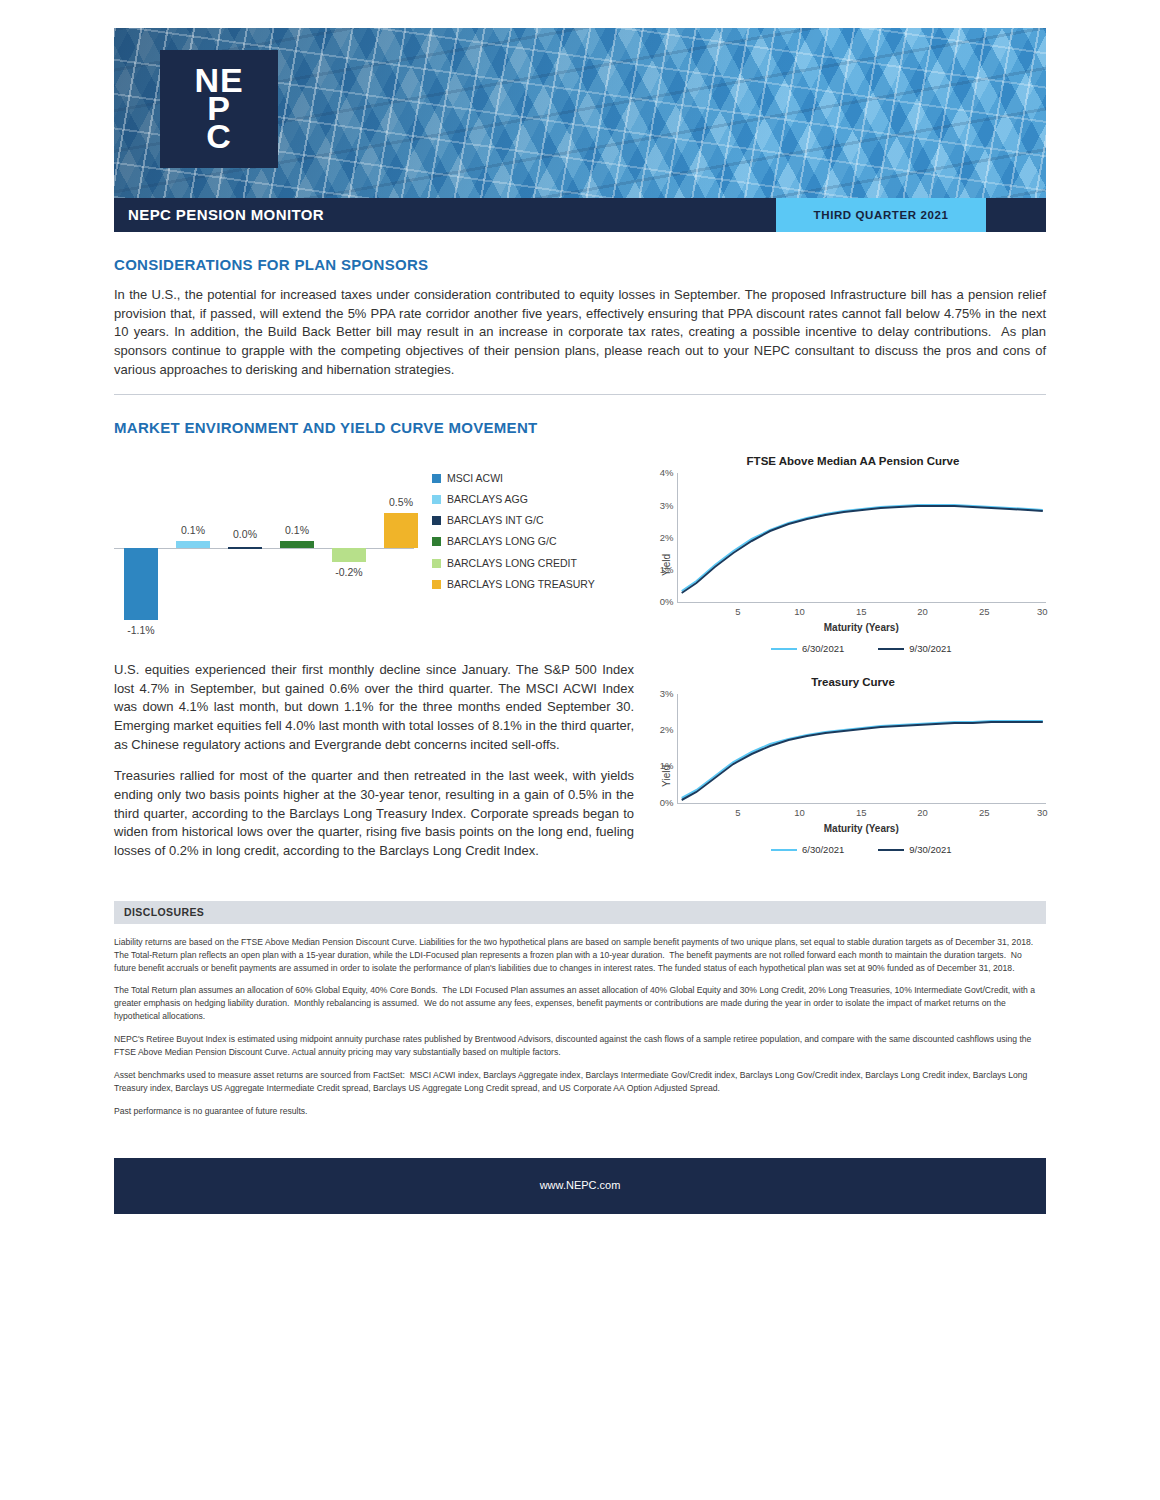NE
P
C
NEPC PENSION MONITOR
THIRD QUARTER 2021
CONSIDERATIONS FOR PLAN SPONSORS
In the U.S., the potential for increased taxes under consideration contributed to equity losses in September. The proposed Infrastructure bill has a pension relief provision that, if passed, will extend the 5% PPA rate corridor another five years, effectively ensuring that PPA discount rates cannot fall below 4.75% in the next 10 years. In addition, the Build Back Better bill may result in an increase in corporate tax rates, creating a possible incentive to delay contributions. As plan sponsors continue to grapple with the competing objectives of their pension plans, please reach out to your NEPC consultant to discuss the pros and cons of various approaches to derisking and hibernation strategies.
MARKET ENVIRONMENT AND YIELD CURVE MOVEMENT
-1.1%
0.1%
0.0%
0.1%
-0.2%
0.5%
MSCI ACWI
BARCLAYS AGG
BARCLAYS INT G/C
BARCLAYS LONG G/C
BARCLAYS LONG CREDIT
BARCLAYS LONG TREASURY
U.S. equities experienced their first monthly decline since January. The S&P 500 Index lost 4.7% in September, but gained 0.6% over the third quarter. The MSCI ACWI Index was down 4.1% last month, but down 1.1% for the three months ended September 30. Emerging market equities fell 4.0% last month with total losses of 8.1% in the third quarter, as Chinese regulatory actions and Evergrande debt concerns incited sell-offs.
Treasuries rallied for most of the quarter and then retreated in the last week, with yields ending only two basis points higher at the 30-year tenor, resulting in a gain of 0.5% in the third quarter, according to the Barclays Long Treasury Index. Corporate spreads began to widen from historical lows over the quarter, rising five basis points on the long end, fueling losses of 0.2% in long credit, according to the Barclays Long Credit Index.
FTSE Above Median AA Pension Curve
Yield
4% 3% 2% 1% 0%
5 10 15 20 25 30
Maturity (Years)
6/30/2021
9/30/2021
Treasury Curve
Yield
3% 2% 1% 0%
5 10 15 20 25 30
Maturity (Years)
6/30/2021
9/30/2021
DISCLOSURES
Liability returns are based on the FTSE Above Median Pension Discount Curve. Liabilities for the two hypothetical plans are based on sample benefit payments of two unique plans, set equal to stable duration targets as of December 31, 2018. The Total-Return plan reflects an open plan with a 15-year duration, while the LDI-Focused plan represents a frozen plan with a 10-year duration. The benefit payments are not rolled forward each month to maintain the duration targets. No future benefit accruals or benefit payments are assumed in order to isolate the performance of plan's liabilities due to changes in interest rates. The funded status of each hypothetical plan was set at 90% funded as of December 31, 2018.
The Total Return plan assumes an allocation of 60% Global Equity, 40% Core Bonds. The LDI Focused Plan assumes an asset allocation of 40% Global Equity and 30% Long Credit, 20% Long Treasuries, 10% Intermediate Govt/Credit, with a greater emphasis on hedging liability duration. Monthly rebalancing is assumed. We do not assume any fees, expenses, benefit payments or contributions are made during the year in order to isolate the impact of market returns on the hypothetical allocations.
NEPC's Retiree Buyout Index is estimated using midpoint annuity purchase rates published by Brentwood Advisors, discounted against the cash flows of a sample retiree population, and compare with the same discounted cashflows using the FTSE Above Median Pension Discount Curve. Actual annuity pricing may vary substantially based on multiple factors.
Asset benchmarks used to measure asset returns are sourced from FactSet: MSCI ACWI index, Barclays Aggregate index, Barclays Intermediate Gov/Credit index, Barclays Long Gov/Credit index, Barclays Long Credit index, Barclays Long Treasury index, Barclays US Aggregate Intermediate Credit spread, Barclays US Aggregate Long Credit spread, and US Corporate AA Option Adjusted Spread.
Past performance is no guarantee of future results.
www.NEPC.com